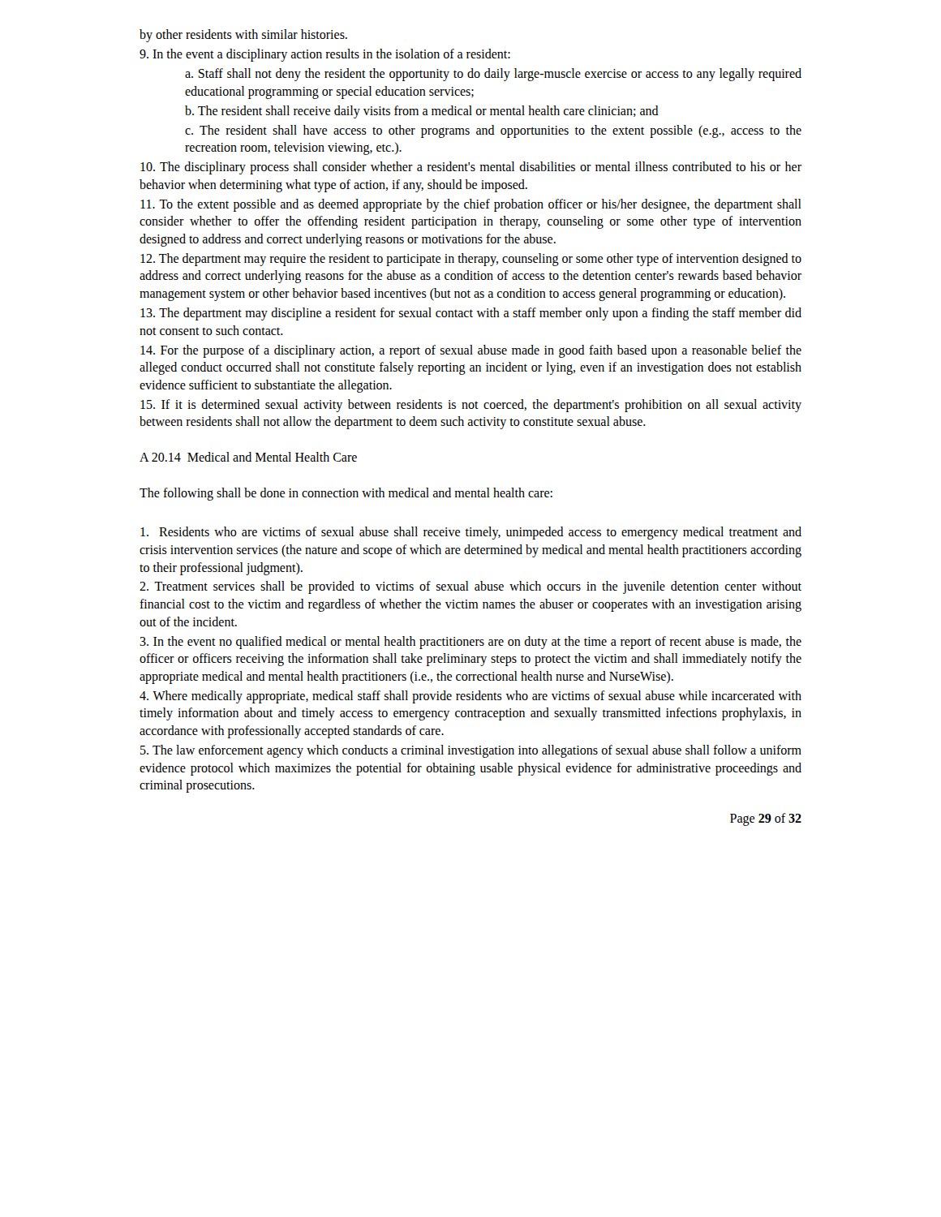by other residents with similar histories.
9. In the event a disciplinary action results in the isolation of a resident:
a. Staff shall not deny the resident the opportunity to do daily large-muscle exercise or access to any legally required educational programming or special education services;
b. The resident shall receive daily visits from a medical or mental health care clinician; and
c. The resident shall have access to other programs and opportunities to the extent possible (e.g., access to the recreation room, television viewing, etc.).
10. The disciplinary process shall consider whether a resident's mental disabilities or mental illness contributed to his or her behavior when determining what type of action, if any, should be imposed.
11. To the extent possible and as deemed appropriate by the chief probation officer or his/her designee, the department shall consider whether to offer the offending resident participation in therapy, counseling or some other type of intervention designed to address and correct underlying reasons or motivations for the abuse.
12. The department may require the resident to participate in therapy, counseling or some other type of intervention designed to address and correct underlying reasons for the abuse as a condition of access to the detention center's rewards based behavior management system or other behavior based incentives (but not as a condition to access general programming or education).
13. The department may discipline a resident for sexual contact with a staff member only upon a finding the staff member did not consent to such contact.
14. For the purpose of a disciplinary action, a report of sexual abuse made in good faith based upon a reasonable belief the alleged conduct occurred shall not constitute falsely reporting an incident or lying, even if an investigation does not establish evidence sufficient to substantiate the allegation.
15. If it is determined sexual activity between residents is not coerced, the department's prohibition on all sexual activity between residents shall not allow the department to deem such activity to constitute sexual abuse.
A 20.14 Medical and Mental Health Care
The following shall be done in connection with medical and mental health care:
1. Residents who are victims of sexual abuse shall receive timely, unimpeded access to emergency medical treatment and crisis intervention services (the nature and scope of which are determined by medical and mental health practitioners according to their professional judgment).
2. Treatment services shall be provided to victims of sexual abuse which occurs in the juvenile detention center without financial cost to the victim and regardless of whether the victim names the abuser or cooperates with an investigation arising out of the incident.
3. In the event no qualified medical or mental health practitioners are on duty at the time a report of recent abuse is made, the officer or officers receiving the information shall take preliminary steps to protect the victim and shall immediately notify the appropriate medical and mental health practitioners (i.e., the correctional health nurse and NurseWise).
4. Where medically appropriate, medical staff shall provide residents who are victims of sexual abuse while incarcerated with timely information about and timely access to emergency contraception and sexually transmitted infections prophylaxis, in accordance with professionally accepted standards of care.
5. The law enforcement agency which conducts a criminal investigation into allegations of sexual abuse shall follow a uniform evidence protocol which maximizes the potential for obtaining usable physical evidence for administrative proceedings and criminal prosecutions.
Page 29 of 32